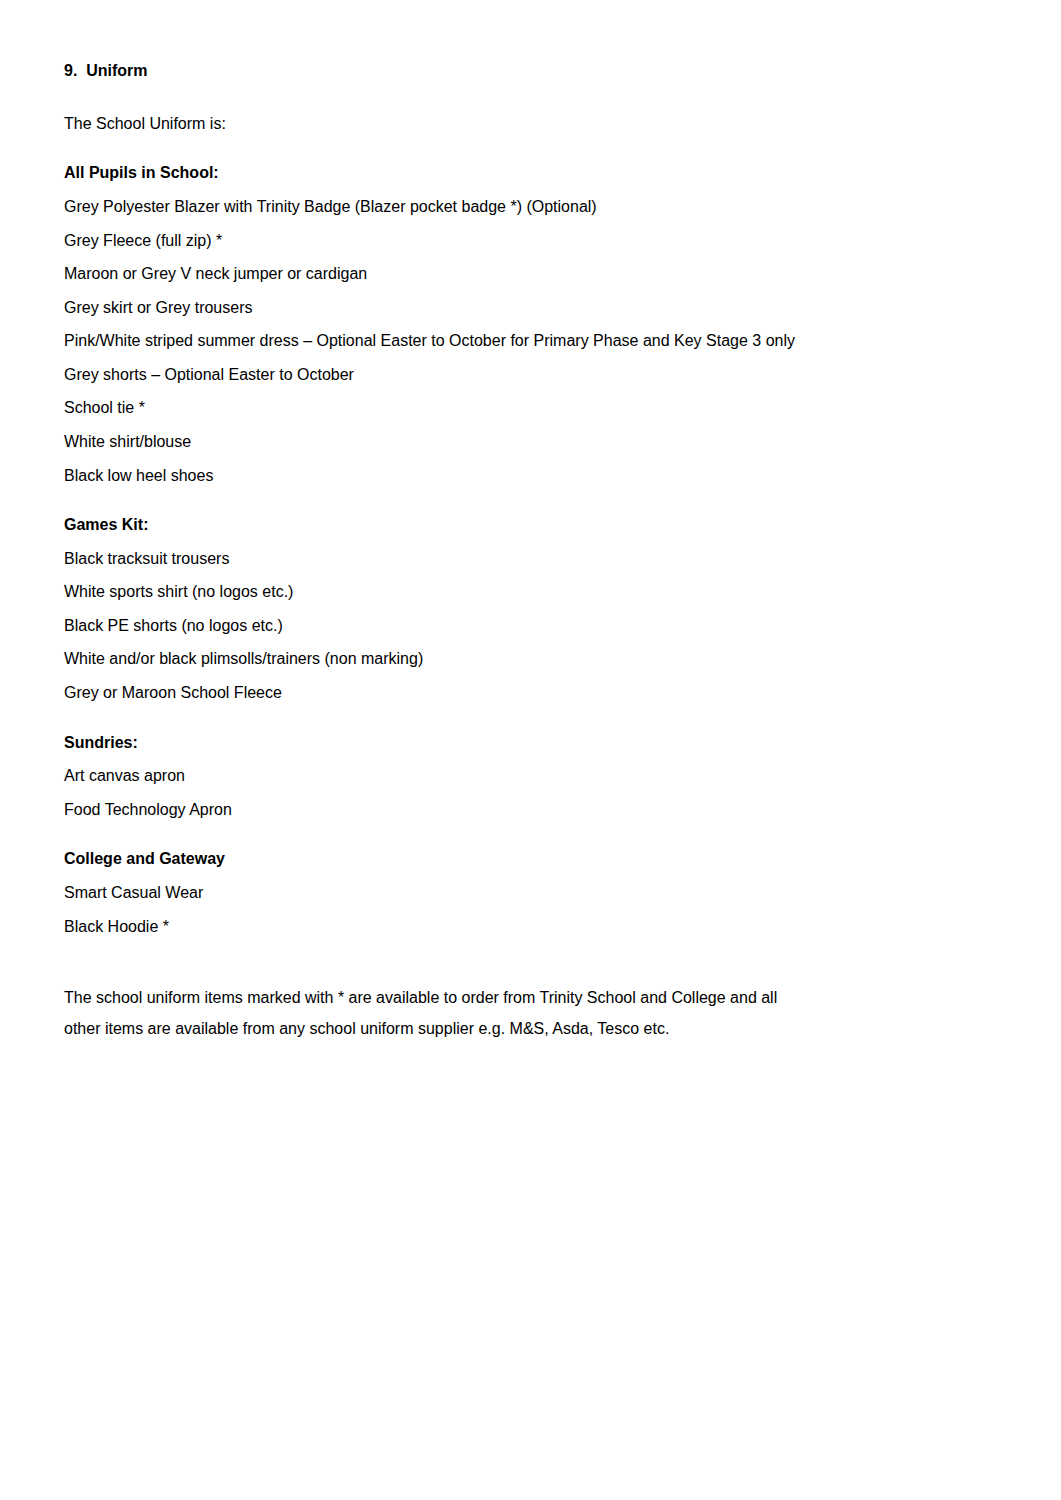9. Uniform
The School Uniform is:
All Pupils in School:
Grey Polyester Blazer with Trinity Badge (Blazer pocket badge *) (Optional)
Grey Fleece (full zip) *
Maroon or Grey V neck jumper or cardigan
Grey skirt or Grey trousers
Pink/White striped summer dress – Optional Easter to October for Primary Phase and Key Stage 3 only
Grey shorts – Optional Easter to October
School tie *
White shirt/blouse
Black low heel shoes
Games Kit:
Black tracksuit trousers
White sports shirt (no logos etc.)
Black PE shorts (no logos etc.)
White and/or black plimsolls/trainers (non marking)
Grey or Maroon School Fleece
Sundries:
Art canvas apron
Food Technology Apron
College and Gateway
Smart Casual Wear
Black Hoodie *
The school uniform items marked with * are available to order from Trinity School and College and all other items are available from any school uniform supplier e.g. M&S, Asda, Tesco etc.